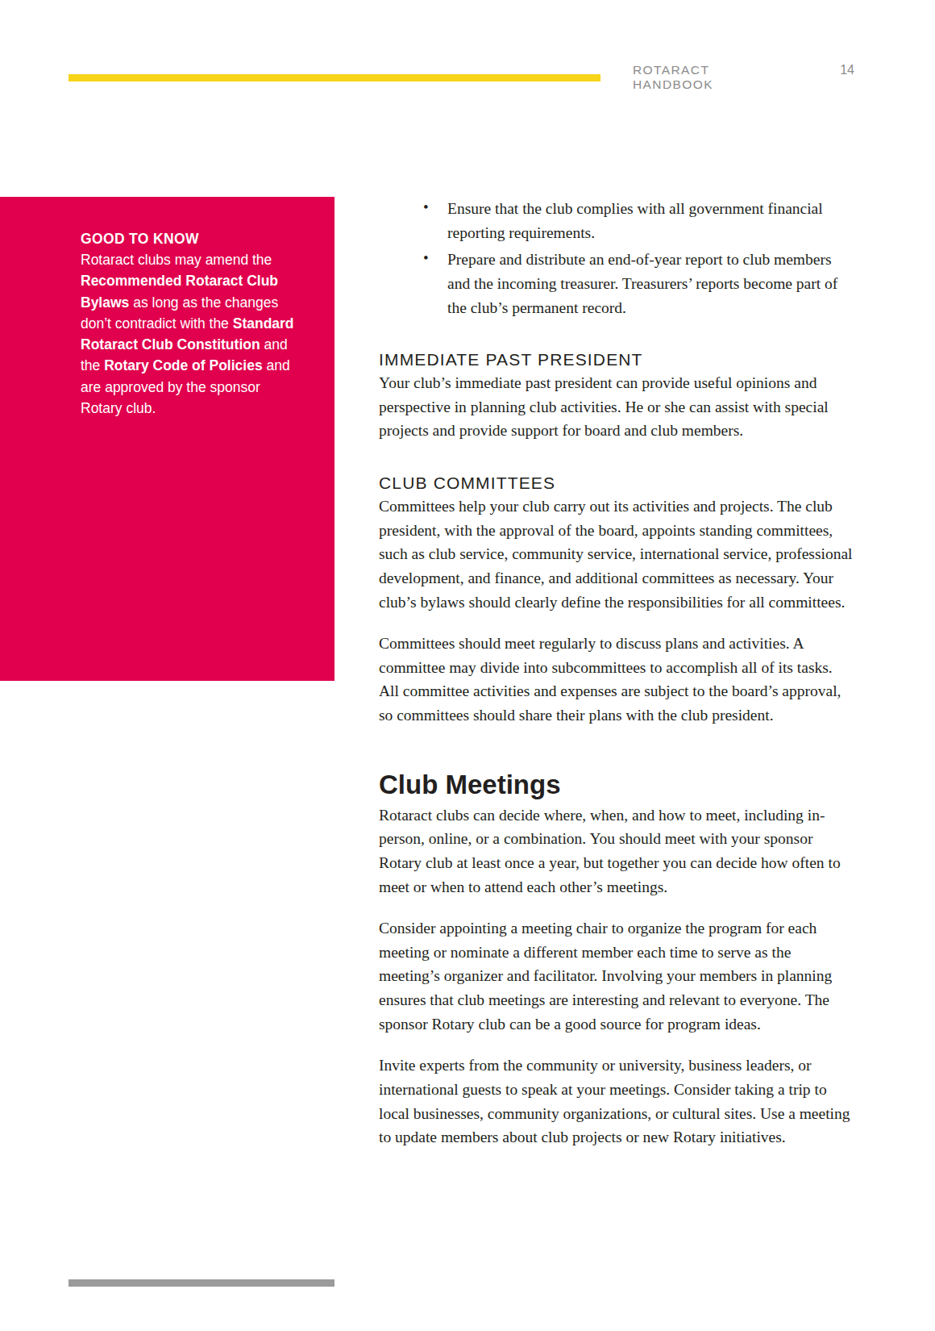Rotaract Handbook 14
Good to know
Rotaract clubs may amend the Recommended Rotaract Club Bylaws as long as the changes don’t contradict with the Standard Rotaract Club Constitution and the Rotary Code of Policies and are approved by the sponsor Rotary club.
Ensure that the club complies with all government financial reporting requirements.
Prepare and distribute an end-of-year report to club members and the incoming treasurer. Treasurers’ reports become part of the club’s permanent record.
Immediate Past President
Your club’s immediate past president can provide useful opinions and perspective in planning club activities. He or she can assist with special projects and provide support for board and club members.
Club Committees
Committees help your club carry out its activities and projects. The club president, with the approval of the board, appoints standing committees, such as club service, community service, international service, professional development, and finance, and additional committees as necessary. Your club’s bylaws should clearly define the responsibilities for all committees.
Committees should meet regularly to discuss plans and activities. A committee may divide into subcommittees to accomplish all of its tasks. All committee activities and expenses are subject to the board’s approval, so committees should share their plans with the club president.
Club Meetings
Rotaract clubs can decide where, when, and how to meet, including in-person, online, or a combination. You should meet with your sponsor Rotary club at least once a year, but together you can decide how often to meet or when to attend each other’s meetings.
Consider appointing a meeting chair to organize the program for each meeting or nominate a different member each time to serve as the meeting’s organizer and facilitator. Involving your members in planning ensures that club meetings are interesting and relevant to everyone. The sponsor Rotary club can be a good source for program ideas.
Invite experts from the community or university, business leaders, or international guests to speak at your meetings. Consider taking a trip to local businesses, community organizations, or cultural sites. Use a meeting to update members about club projects or new Rotary initiatives.